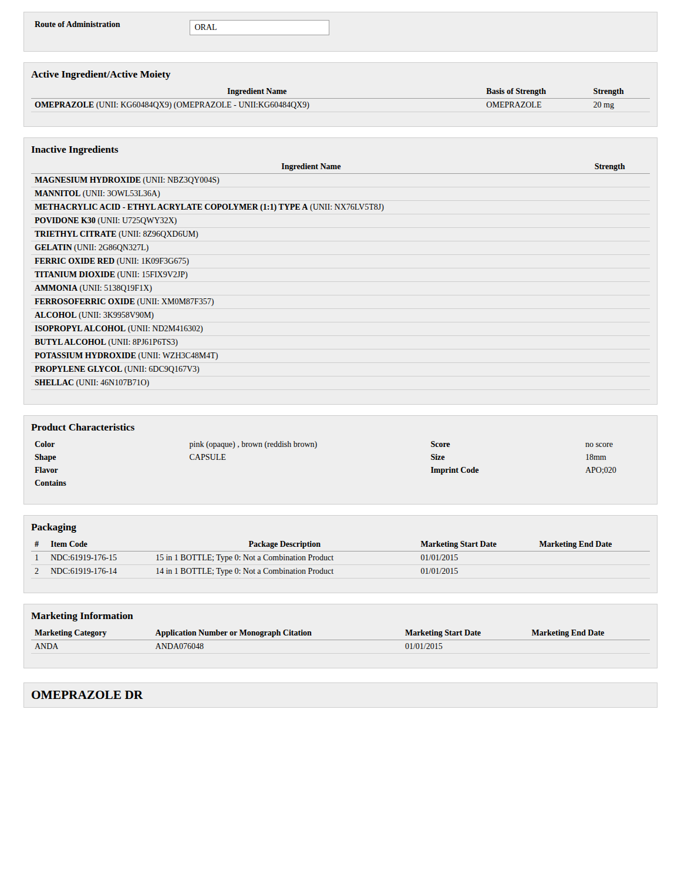| Route of Administration | ORAL | |
Active Ingredient/Active Moiety
| Ingredient Name | Basis of Strength | Strength |
| OMEPRAZOLE (UNII: KG60484QX9) (OMEPRAZOLE - UNII:KG60484QX9) | OMEPRAZOLE | 20 mg |
Inactive Ingredients
| Ingredient Name | Strength |
| MAGNESIUM HYDROXIDE (UNII: NBZ3QY004S) | |
| MANNITOL (UNII: 3OWL53L36A) | |
| METHACRYLIC ACID - ETHYL ACRYLATE COPOLYMER (1:1) TYPE A (UNII: NX76LV5T8J) | |
| POVIDONE K30 (UNII: U725QWY32X) | |
| TRIETHYL CITRATE (UNII: 8Z96QXD6UM) | |
| GELATIN (UNII: 2G86QN327L) | |
| FERRIC OXIDE RED (UNII: 1K09F3G675) | |
| TITANIUM DIOXIDE (UNII: 15FIX9V2JP) | |
| AMMONIA (UNII: 5138Q19F1X) | |
| FERROSOFERRIC OXIDE (UNII: XM0M87F357) | |
| ALCOHOL (UNII: 3K9958V90M) | |
| ISOPROPYL ALCOHOL (UNII: ND2M416302) | |
| BUTYL ALCOHOL (UNII: 8PJ61P6TS3) | |
| POTASSIUM HYDROXIDE (UNII: WZH3C48M4T) | |
| PROPYLENE GLYCOL (UNII: 6DC9Q167V3) | |
| SHELLAC (UNII: 46N107B71O) | |
Product Characteristics
| Color | pink (opaque) , brown (reddish brown) | Score | no score |
| Shape | CAPSULE | Size | 18mm |
| Flavor | | Imprint Code | APO;020 |
| Contains | | | |
Packaging
| # | Item Code | Package Description | Marketing Start Date | Marketing End Date |
| 1 | NDC:61919-176-15 | 15 in 1 BOTTLE; Type 0: Not a Combination Product | 01/01/2015 | |
| 2 | NDC:61919-176-14 | 14 in 1 BOTTLE; Type 0: Not a Combination Product | 01/01/2015 | |
Marketing Information
| Marketing Category | Application Number or Monograph Citation | Marketing Start Date | Marketing End Date |
| ANDA | ANDA076048 | 01/01/2015 | |
OMEPRAZOLE DR